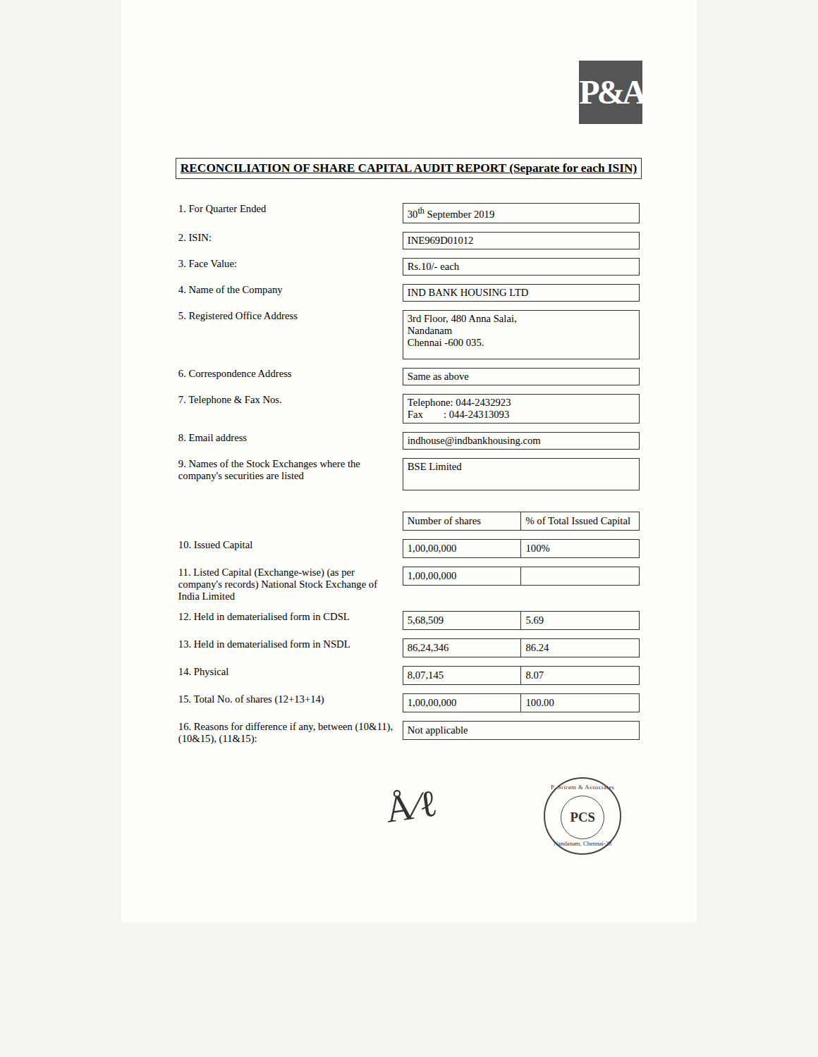P&A
RECONCILIATION OF SHARE CAPITAL AUDIT REPORT (Separate for each ISIN)
| 1. For Quarter Ended | 30 th September 2019 |
| 2. ISIN: | INE969D01012 |
| 3. Face Value: | Rs.10/- each |
| 4. Name of the Company | IND BANK HOUSING LTD |
| 5. Registered Office Address | 3rd Floor, 480 Anna Salai, Nandanam Chennai -600 035. |
| 6. Correspondence Address | Same as above |
| 7. Telephone & Fax Nos. | Telephone: 044-2432923 Fax : 044-24313093 |
| 8. Email address | indhouse@indbankhousing.com |
| 9. Names of the Stock Exchanges where the company's securities are listed | BSE Limited |
| | / Number of shares / % of Total Issued Capital / / --- / --- / |
| 10. Issued Capital | / 1,00,00,000 / 100% / |
| 11. Listed Capital (Exchange-wise) (as per company's records) National Stock Exchange of India Limited | / 1,00,00,000 / / |
| 12. Held in dematerialised form in CDSL | / 5,68,509 / 5.69 / |
| 13. Held in dematerialised form in NSDL | / 86,24,346 / 86.24 / |
| 14. Physical | / 8,07,145 / 8.07 / |
| 15. Total No. of shares (12+13+14) | / 1,00,00,000 / 100.00 / |
| 16. Reasons for difference if any, between (10&11), (10&15), (11&15): | / Not applicable / |
Å⁄ℓ
P. Sriram & Associates
PCS
Nandanam, Chennai-28